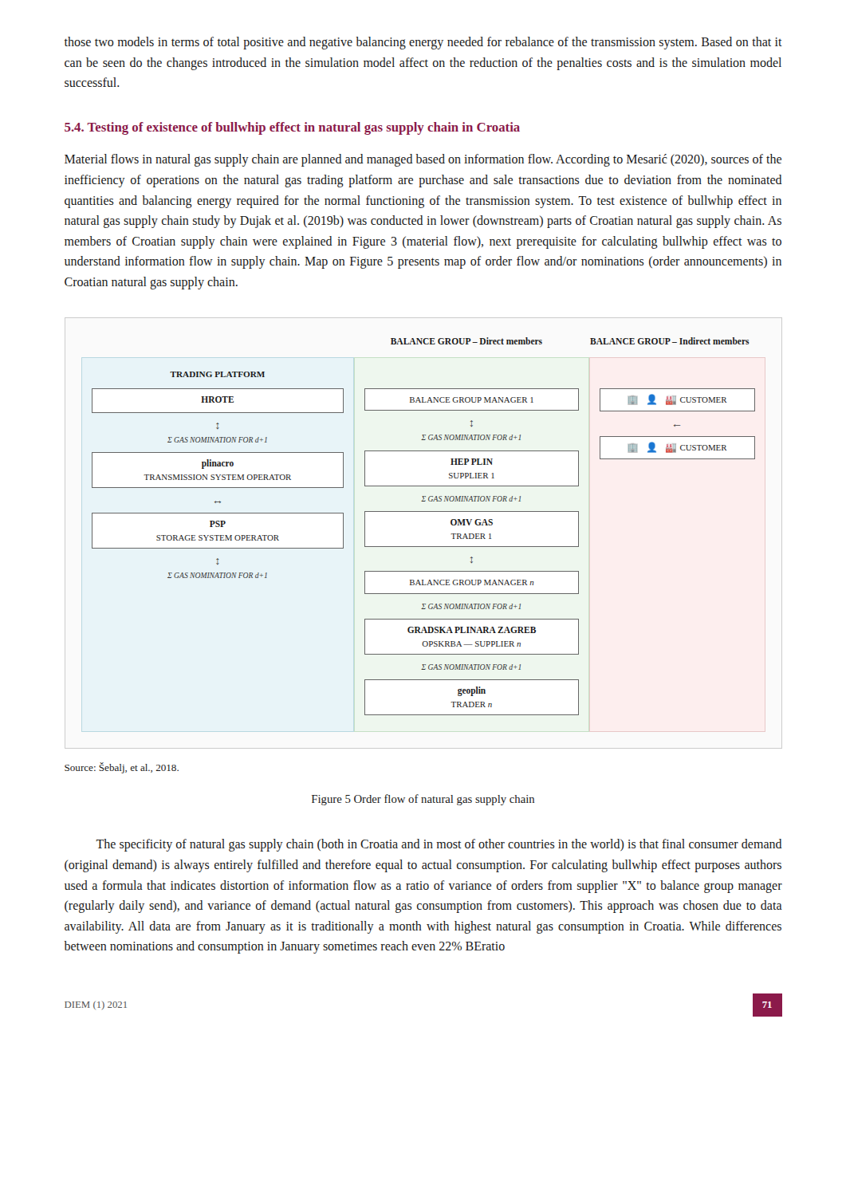those two models in terms of total positive and negative balancing energy needed for rebalance of the transmission system. Based on that it can be seen do the changes introduced in the simulation model affect on the reduction of the penalties costs and is the simulation model successful.
5.4. Testing of existence of bullwhip effect in natural gas supply chain in Croatia
Material flows in natural gas supply chain are planned and managed based on information flow. According to Mesarić (2020), sources of the inefficiency of operations on the natural gas trading platform are purchase and sale transactions due to deviation from the nominated quantities and balancing energy required for the normal functioning of the transmission system. To test existence of bullwhip effect in natural gas supply chain study by Dujak et al. (2019b) was conducted in lower (downstream) parts of Croatian natural gas supply chain. As members of Croatian supply chain were explained in Figure 3 (material flow), next prerequisite for calculating bullwhip effect was to understand information flow in supply chain. Map on Figure 5 presents map of order flow and/or nominations (order announcements) in Croatian natural gas supply chain.
BALANCE GROUP – Direct members BALANCE GROUP – Indirect members
TRADING PLATFORM
HROTE
↕
Σ GAS NOMINATION FOR d+1
plinacro TRANSMISSION SYSTEM OPERATOR
↔
PSPSTORAGE SYSTEM OPERATOR
↕
Σ GAS NOMINATION FOR d+1
BALANCE GROUP MANAGER 1
↕
Σ GAS NOMINATION FOR d+1
HEP PLINSUPPLIER 1
Σ GAS NOMINATION FOR d+1
OMV GASTRADER 1
↕
BALANCE GROUP MANAGER n
Σ GAS NOMINATION FOR d+1
GRADSKA PLINARA ZAGREBOPSKRBA — SUPPLIER n
Σ GAS NOMINATION FOR d+1
geoplin TRADER n
🏢 👤 🏭CUSTOMER
←
🏢 👤 🏭CUSTOMER
Source: Šebalj, et al., 2018.
Figure 5 Order flow of natural gas supply chain
The specificity of natural gas supply chain (both in Croatia and in most of other countries in the world) is that final consumer demand (original demand) is always entirely fulfilled and therefore equal to actual consumption. For calculating bullwhip effect purposes authors used a formula that indicates distortion of information flow as a ratio of variance of orders from supplier "X" to balance group manager (regularly daily send), and variance of demand (actual natural gas consumption from customers). This approach was chosen due to data availability. All data are from January as it is traditionally a month with highest natural gas consumption in Croatia. While differences between nominations and consumption in January sometimes reach even 22% BEratio
DIEM (1) 2021 71